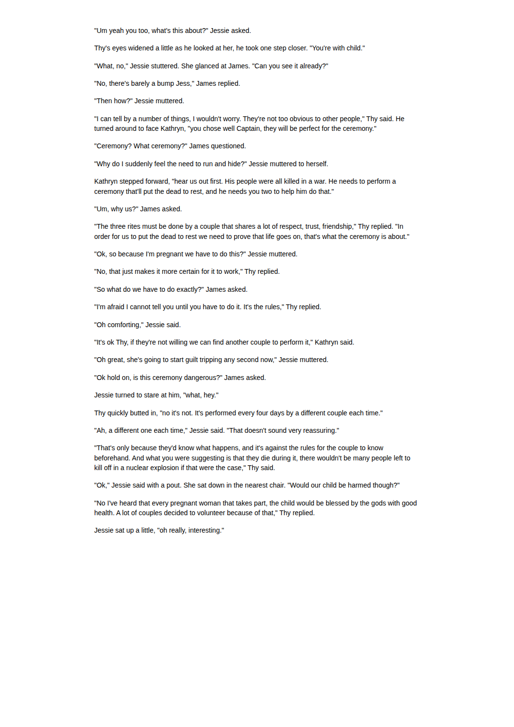"Um yeah you too, what's this about?" Jessie asked.
Thy's eyes widened a little as he looked at her, he took one step closer. "You're with child."
"What, no," Jessie stuttered. She glanced at James. "Can you see it already?"
"No, there's barely a bump Jess," James replied.
"Then how?" Jessie muttered.
"I can tell by a number of things, I wouldn't worry. They're not too obvious to other people," Thy said. He turned around to face Kathryn, "you chose well Captain, they will be perfect for the ceremony."
"Ceremony? What ceremony?" James questioned.
"Why do I suddenly feel the need to run and hide?" Jessie muttered to herself.
Kathryn stepped forward, "hear us out first. His people were all killed in a war. He needs to perform a ceremony that'll put the dead to rest, and he needs you two to help him do that."
"Um, why us?" James asked.
"The three rites must be done by a couple that shares a lot of respect, trust, friendship," Thy replied. "In order for us to put the dead to rest we need to prove that life goes on, that's what the ceremony is about."
"Ok, so because I'm pregnant we have to do this?" Jessie muttered.
"No, that just makes it more certain for it to work," Thy replied.
"So what do we have to do exactly?" James asked.
"I'm afraid I cannot tell you until you have to do it. It's the rules," Thy replied.
"Oh comforting," Jessie said.
"It's ok Thy, if they're not willing we can find another couple to perform it," Kathryn said.
"Oh great, she's going to start guilt tripping any second now," Jessie muttered.
"Ok hold on, is this ceremony dangerous?" James asked.
Jessie turned to stare at him, "what, hey."
Thy quickly butted in, "no it's not. It's performed every four days by a different couple each time."
"Ah, a different one each time," Jessie said. "That doesn't sound very reassuring."
"That's only because they'd know what happens, and it's against the rules for the couple to know beforehand. And what you were suggesting is that they die during it, there wouldn't be many people left to kill off in a nuclear explosion if that were the case," Thy said.
"Ok," Jessie said with a pout. She sat down in the nearest chair. "Would our child be harmed though?"
"No I've heard that every pregnant woman that takes part, the child would be blessed by the gods with good health. A lot of couples decided to volunteer because of that," Thy replied.
Jessie sat up a little, "oh really, interesting."